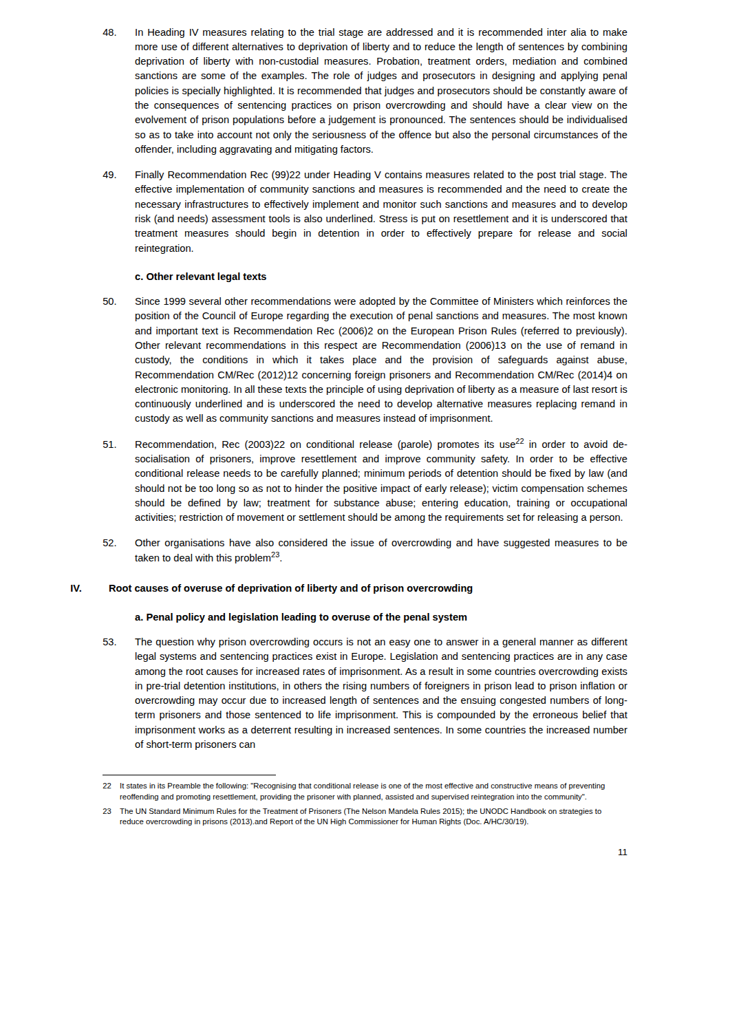48. In Heading IV measures relating to the trial stage are addressed and it is recommended inter alia to make more use of different alternatives to deprivation of liberty and to reduce the length of sentences by combining deprivation of liberty with non-custodial measures. Probation, treatment orders, mediation and combined sanctions are some of the examples. The role of judges and prosecutors in designing and applying penal policies is specially highlighted. It is recommended that judges and prosecutors should be constantly aware of the consequences of sentencing practices on prison overcrowding and should have a clear view on the evolvement of prison populations before a judgement is pronounced. The sentences should be individualised so as to take into account not only the seriousness of the offence but also the personal circumstances of the offender, including aggravating and mitigating factors.
49. Finally Recommendation Rec (99)22 under Heading V contains measures related to the post trial stage. The effective implementation of community sanctions and measures is recommended and the need to create the necessary infrastructures to effectively implement and monitor such sanctions and measures and to develop risk (and needs) assessment tools is also underlined. Stress is put on resettlement and it is underscored that treatment measures should begin in detention in order to effectively prepare for release and social reintegration.
c. Other relevant legal texts
50. Since 1999 several other recommendations were adopted by the Committee of Ministers which reinforces the position of the Council of Europe regarding the execution of penal sanctions and measures. The most known and important text is Recommendation Rec (2006)2 on the European Prison Rules (referred to previously). Other relevant recommendations in this respect are Recommendation (2006)13 on the use of remand in custody, the conditions in which it takes place and the provision of safeguards against abuse, Recommendation CM/Rec (2012)12 concerning foreign prisoners and Recommendation CM/Rec (2014)4 on electronic monitoring. In all these texts the principle of using deprivation of liberty as a measure of last resort is continuously underlined and is underscored the need to develop alternative measures replacing remand in custody as well as community sanctions and measures instead of imprisonment.
51. Recommendation, Rec (2003)22 on conditional release (parole) promotes its use22 in order to avoid de-socialisation of prisoners, improve resettlement and improve community safety. In order to be effective conditional release needs to be carefully planned; minimum periods of detention should be fixed by law (and should not be too long so as not to hinder the positive impact of early release); victim compensation schemes should be defined by law; treatment for substance abuse; entering education, training or occupational activities; restriction of movement or settlement should be among the requirements set for releasing a person.
52. Other organisations have also considered the issue of overcrowding and have suggested measures to be taken to deal with this problem23.
IV. Root causes of overuse of deprivation of liberty and of prison overcrowding
a. Penal policy and legislation leading to overuse of the penal system
53. The question why prison overcrowding occurs is not an easy one to answer in a general manner as different legal systems and sentencing practices exist in Europe. Legislation and sentencing practices are in any case among the root causes for increased rates of imprisonment. As a result in some countries overcrowding exists in pre-trial detention institutions, in others the rising numbers of foreigners in prison lead to prison inflation or overcrowding may occur due to increased length of sentences and the ensuing congested numbers of long-term prisoners and those sentenced to life imprisonment. This is compounded by the erroneous belief that imprisonment works as a deterrent resulting in increased sentences. In some countries the increased number of short-term prisoners can
22 It states in its Preamble the following: "Recognising that conditional release is one of the most effective and constructive means of preventing reoffending and promoting resettlement, providing the prisoner with planned, assisted and supervised reintegration into the community".
23 The UN Standard Minimum Rules for the Treatment of Prisoners (The Nelson Mandela Rules 2015); the UNODC Handbook on strategies to reduce overcrowding in prisons (2013).and Report of the UN High Commissioner for Human Rights (Doc. A/HC/30/19).
11